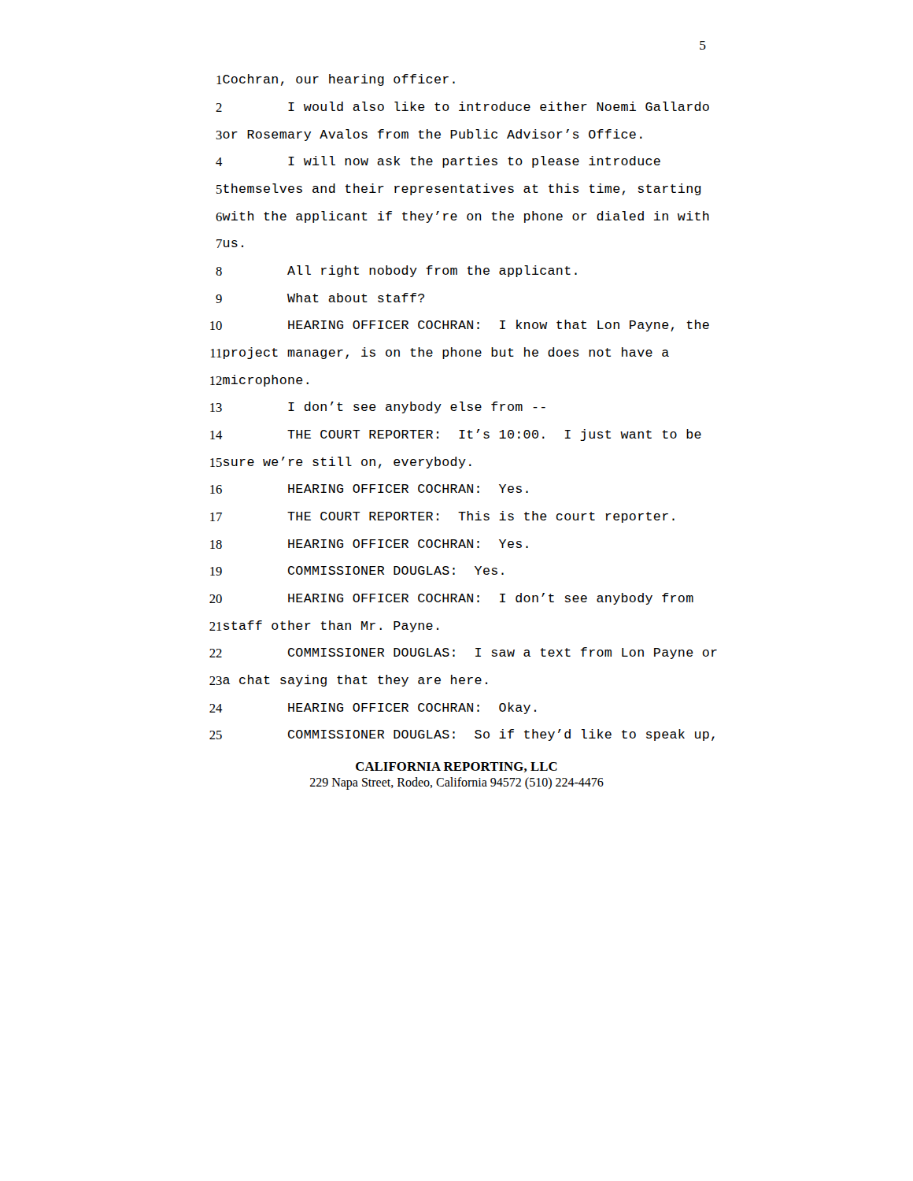5
| 1 | Cochran, our hearing officer. |
| 2 | I would also like to introduce either Noemi Gallardo |
| 3 | or Rosemary Avalos from the Public Advisor’s Office. |
| 4 | I will now ask the parties to please introduce |
| 5 | themselves and their representatives at this time, starting |
| 6 | with the applicant if they’re on the phone or dialed in with |
| 7 | us. |
| 8 | All right nobody from the applicant. |
| 9 | What about staff? |
| 10 | HEARING OFFICER COCHRAN: I know that Lon Payne, the |
| 11 | project manager, is on the phone but he does not have a |
| 12 | microphone. |
| 13 | I don’t see anybody else from -- |
| 14 | THE COURT REPORTER: It’s 10:00. I just want to be |
| 15 | sure we’re still on, everybody. |
| 16 | HEARING OFFICER COCHRAN: Yes. |
| 17 | THE COURT REPORTER: This is the court reporter. |
| 18 | HEARING OFFICER COCHRAN: Yes. |
| 19 | COMMISSIONER DOUGLAS: Yes. |
| 20 | HEARING OFFICER COCHRAN: I don’t see anybody from |
| 21 | staff other than Mr. Payne. |
| 22 | COMMISSIONER DOUGLAS: I saw a text from Lon Payne or |
| 23 | a chat saying that they are here. |
| 24 | HEARING OFFICER COCHRAN: Okay. |
| 25 | COMMISSIONER DOUGLAS: So if they’d like to speak up, |
CALIFORNIA REPORTING, LLC
229 Napa Street, Rodeo, California 94572 (510) 224-4476